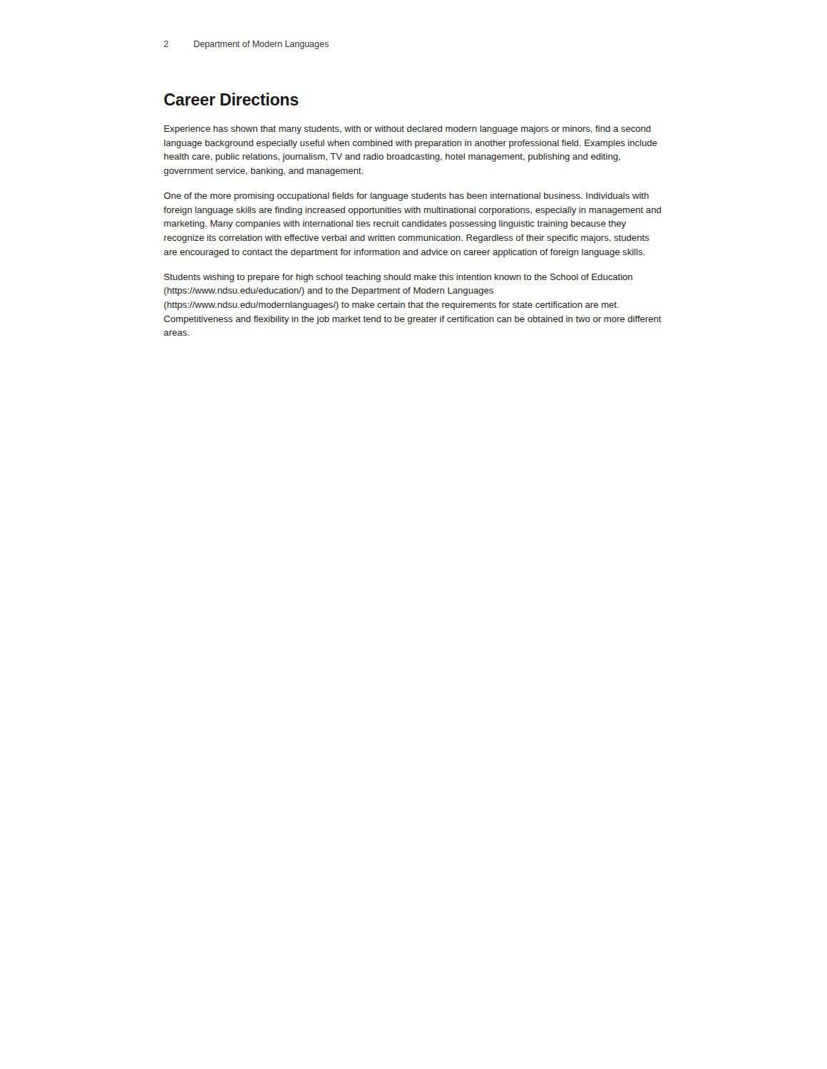2 Department of Modern Languages
Career Directions
Experience has shown that many students, with or without declared modern language majors or minors, find a second language background especially useful when combined with preparation in another professional field. Examples include health care, public relations, journalism, TV and radio broadcasting, hotel management, publishing and editing, government service, banking, and management.
One of the more promising occupational fields for language students has been international business. Individuals with foreign language skills are finding increased opportunities with multinational corporations, especially in management and marketing. Many companies with international ties recruit candidates possessing linguistic training because they recognize its correlation with effective verbal and written communication. Regardless of their specific majors, students are encouraged to contact the department for information and advice on career application of foreign language skills.
Students wishing to prepare for high school teaching should make this intention known to the School of Education (https://www.ndsu.edu/education/) and to the Department of Modern Languages (https://www.ndsu.edu/modernlanguages/) to make certain that the requirements for state certification are met. Competitiveness and flexibility in the job market tend to be greater if certification can be obtained in two or more different areas.